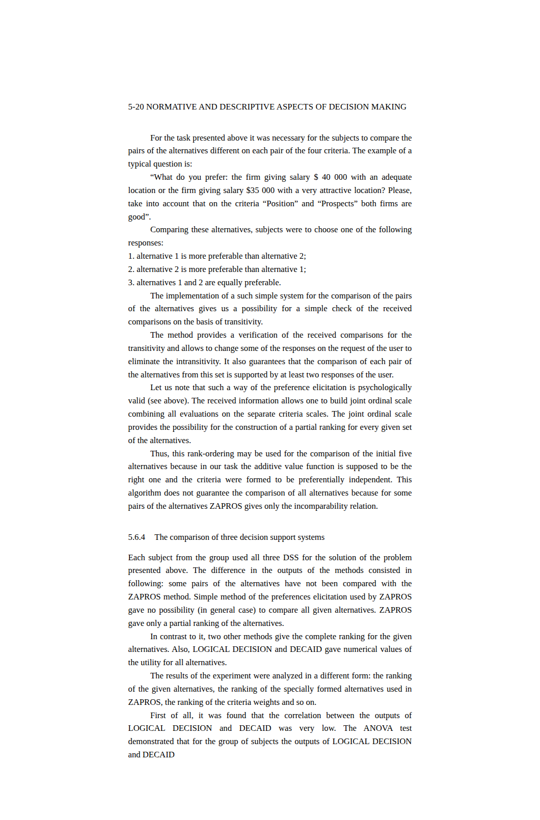5-20 NORMATIVE AND DESCRIPTIVE ASPECTS OF DECISION MAKING
For the task presented above it was necessary for the subjects to compare the pairs of the alternatives different on each pair of the four criteria. The example of a typical question is:
“What do you prefer: the firm giving salary $ 40 000 with an adequate location or the firm giving salary $35 000 with a very attractive location? Please, take into account that on the criteria “Position” and “Prospects” both firms are good”.
Comparing these alternatives, subjects were to choose one of the following responses:
1. alternative 1 is more preferable than alternative 2;
2. alternative 2 is more preferable than alternative 1;
3. alternatives 1 and 2 are equally preferable.
The implementation of a such simple system for the comparison of the pairs of the alternatives gives us a possibility for a simple check of the received comparisons on the basis of transitivity.
The method provides a verification of the received comparisons for the transitivity and allows to change some of the responses on the request of the user to eliminate the intransitivity. It also guarantees that the comparison of each pair of the alternatives from this set is supported by at least two responses of the user.
Let us note that such a way of the preference elicitation is psychologically valid (see above). The received information allows one to build joint ordinal scale combining all evaluations on the separate criteria scales. The joint ordinal scale provides the possibility for the construction of a partial ranking for every given set of the alternatives.
Thus, this rank-ordering may be used for the comparison of the initial five alternatives because in our task the additive value function is supposed to be the right one and the criteria were formed to be preferentially independent. This algorithm does not guarantee the comparison of all alternatives because for some pairs of the alternatives ZAPROS gives only the incomparability relation.
5.6.4 The comparison of three decision support systems
Each subject from the group used all three DSS for the solution of the problem presented above. The difference in the outputs of the methods consisted in following: some pairs of the alternatives have not been compared with the ZAPROS method. Simple method of the preferences elicitation used by ZAPROS gave no possibility (in general case) to compare all given alternatives. ZAPROS gave only a partial ranking of the alternatives.
In contrast to it, two other methods give the complete ranking for the given alternatives. Also, LOGICAL DECISION and DECAID gave numerical values of the utility for all alternatives.
The results of the experiment were analyzed in a different form: the ranking of the given alternatives, the ranking of the specially formed alternatives used in ZAPROS, the ranking of the criteria weights and so on.
First of all, it was found that the correlation between the outputs of LOGICAL DECISION and DECAID was very low. The ANOVA test demonstrated that for the group of subjects the outputs of LOGICAL DECISION and DECAID